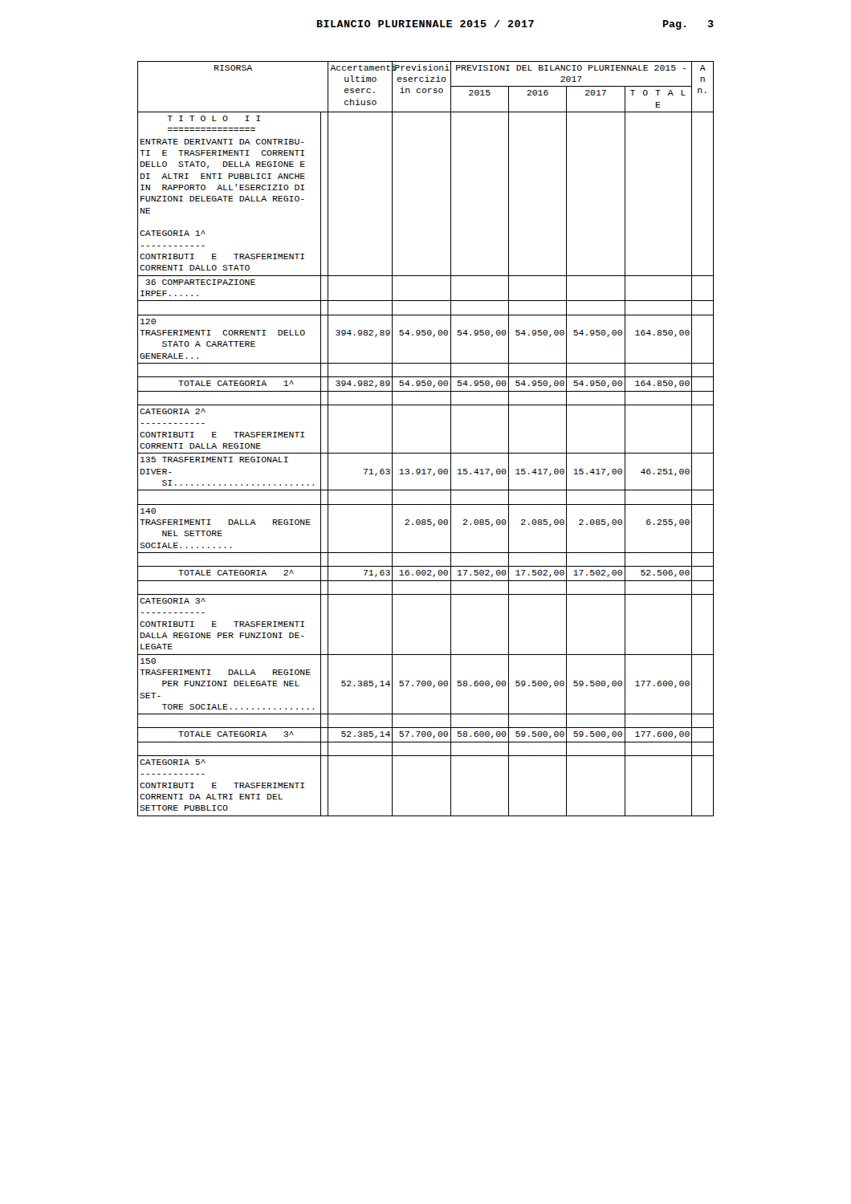BILANCIO PLURIENNALE 2015 / 2017
Pag. 3
| RISORSA | Accertamenti ultimo eserc. chiuso | Previsioni esercizio in corso | PREVISIONI DEL BILANCIO PLURIENNALE 2015 - 2017 | A n n. |
| --- | --- | --- | --- | --- |
| 2015 | 2016 | 2017 | T O T A L E |
| T I T O L O I I ================ ENTRATE DERIVANTI DA CONTRIBU‑ TI E TRASFERIMENTI CORRENTI DELLO STATO, DELLA REGIONE E DI ALTRI ENTI PUBBLICI ANCHE IN RAPPORTO ALL'ESERCIZIO DI FUNZIONI DELEGATE DALLA REGIO‑ NE CATEGORIA 1^ ‑‑‑‑‑‑‑‑‑‑‑‑ CONTRIBUTI E TRASFERIMENTI CORRENTI DALLO STATO | | | | | | | | |
| 36 COMPARTECIPAZIONE IRPEF...... | | | | | | | | |
| 120 TRASFERIMENTI CORRENTI DELLO STATO A CARATTERE GENERALE... | | 394.982,89 | 54.950,00 | 54.950,00 | 54.950,00 | 54.950,00 | 164.850,00 | |
| TOTALE CATEGORIA 1^ | | 394.982,89 | 54.950,00 | 54.950,00 | 54.950,00 | 54.950,00 | 164.850,00 | |
| CATEGORIA 2^ ‑‑‑‑‑‑‑‑‑‑‑‑ CONTRIBUTI E TRASFERIMENTI CORRENTI DALLA REGIONE | | | | | | | | |
| 135 TRASFERIMENTI REGIONALI DIVER‑ SI.......................... | | 71,63 | 13.917,00 | 15.417,00 | 15.417,00 | 15.417,00 | 46.251,00 | |
| 140 TRASFERIMENTI DALLA REGIONE NEL SETTORE SOCIALE.......... | | | 2.085,00 | 2.085,00 | 2.085,00 | 2.085,00 | 6.255,00 | |
| TOTALE CATEGORIA 2^ | | 71,63 | 16.002,00 | 17.502,00 | 17.502,00 | 17.502,00 | 52.506,00 | |
| CATEGORIA 3^ ‑‑‑‑‑‑‑‑‑‑‑‑ CONTRIBUTI E TRASFERIMENTI DALLA REGIONE PER FUNZIONI DE‑ LEGATE | | | | | | | | |
| 150 TRASFERIMENTI DALLA REGIONE PER FUNZIONI DELEGATE NEL SET‑ TORE SOCIALE................ | | 52.385,14 | 57.700,00 | 58.600,00 | 59.500,00 | 59.500,00 | 177.600,00 | |
| TOTALE CATEGORIA 3^ | | 52.385,14 | 57.700,00 | 58.600,00 | 59.500,00 | 59.500,00 | 177.600,00 | |
| CATEGORIA 5^ ‑‑‑‑‑‑‑‑‑‑‑‑ CONTRIBUTI E TRASFERIMENTI CORRENTI DA ALTRI ENTI DEL SETTORE PUBBLICO | | | | | | | | |